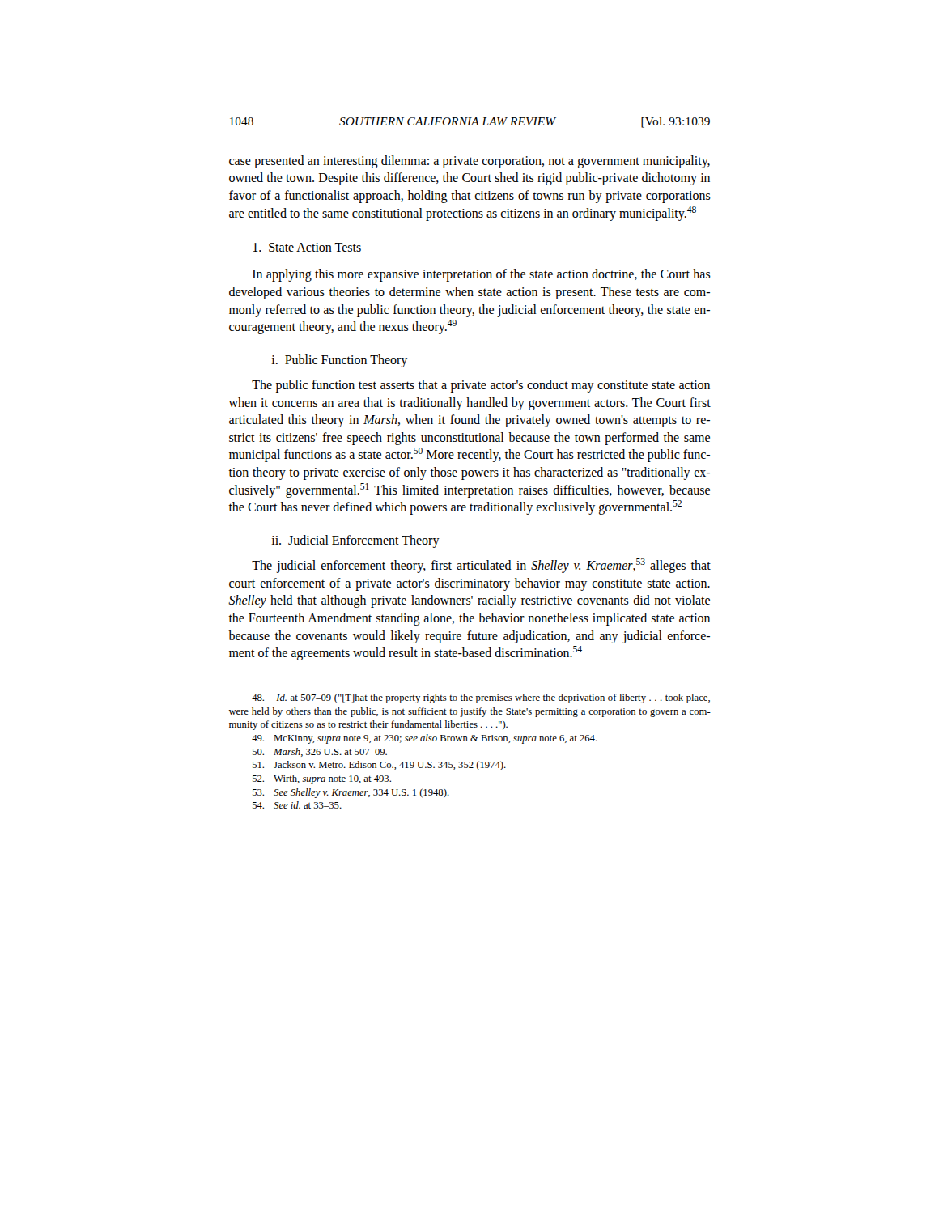1048 SOUTHERN CALIFORNIA LAW REVIEW [Vol. 93:1039
case presented an interesting dilemma: a private corporation, not a government municipality, owned the town. Despite this difference, the Court shed its rigid public-private dichotomy in favor of a functionalist approach, holding that citizens of towns run by private corporations are entitled to the same constitutional protections as citizens in an ordinary municipality.48
1. State Action Tests
In applying this more expansive interpretation of the state action doctrine, the Court has developed various theories to determine when state action is present. These tests are commonly referred to as the public function theory, the judicial enforcement theory, the state encouragement theory, and the nexus theory.49
i. Public Function Theory
The public function test asserts that a private actor's conduct may constitute state action when it concerns an area that is traditionally handled by government actors. The Court first articulated this theory in Marsh, when it found the privately owned town's attempts to restrict its citizens' free speech rights unconstitutional because the town performed the same municipal functions as a state actor.50 More recently, the Court has restricted the public function theory to private exercise of only those powers it has characterized as "traditionally exclusively" governmental.51 This limited interpretation raises difficulties, however, because the Court has never defined which powers are traditionally exclusively governmental.52
ii. Judicial Enforcement Theory
The judicial enforcement theory, first articulated in Shelley v. Kraemer,53 alleges that court enforcement of a private actor's discriminatory behavior may constitute state action. Shelley held that although private landowners' racially restrictive covenants did not violate the Fourteenth Amendment standing alone, the behavior nonetheless implicated state action because the covenants would likely require future adjudication, and any judicial enforcement of the agreements would result in state-based discrimination.54
48. Id. at 507–09 ("[T]hat the property rights to the premises where the deprivation of liberty . . . took place, were held by others than the public, is not sufficient to justify the State's permitting a corporation to govern a community of citizens so as to restrict their fundamental liberties . . . .").
49. McKinny, supra note 9, at 230; see also Brown & Brison, supra note 6, at 264. 50. Marsh, 326 U.S. at 507–09. 51. Jackson v. Metro. Edison Co., 419 U.S. 345, 352 (1974). 52. Wirth, supra note 10, at 493. 53. See Shelley v. Kraemer, 334 U.S. 1 (1948). 54. See id. at 33–35.